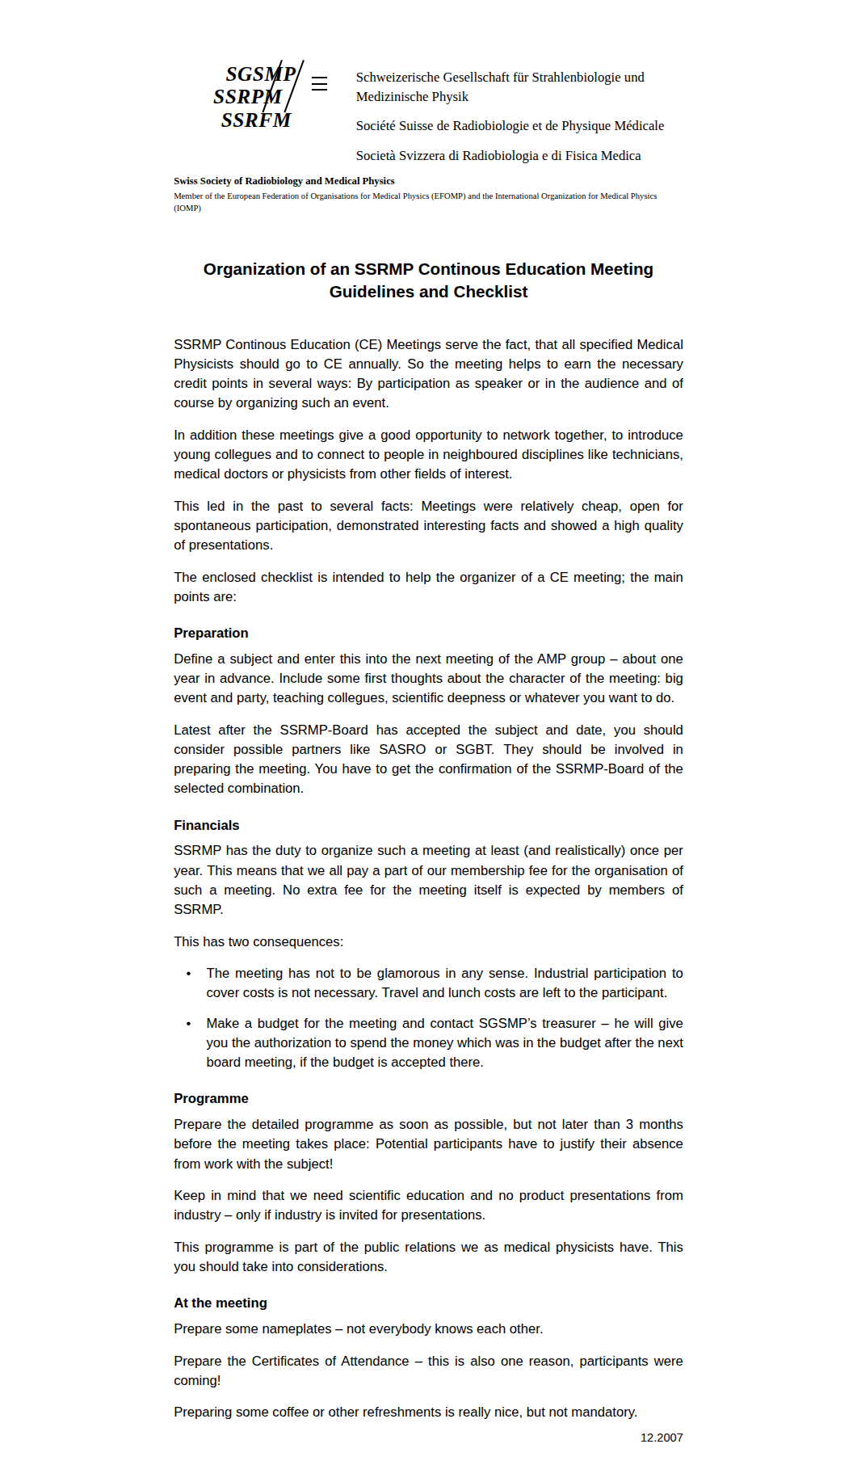SGSMP
SSRPM
SSRFM
Schweizerische Gesellschaft für Strahlenbiologie und Medizinische Physik
Société Suisse de Radiobiologie et de Physique Médicale
Società Svizzera di Radiobiologia e di Fisica Medica
Swiss Society of Radiobiology and Medical Physics
Member of the European Federation of Organisations for Medical Physics (EFOMP) and the International Organization for Medical Physics (IOMP)
Organization of an SSRMP Continous Education Meeting Guidelines and Checklist
SSRMP Continous Education (CE) Meetings serve the fact, that all specified Medical Physicists should go to CE annually. So the meeting helps to earn the necessary credit points in several ways: By participation as speaker or in the audience and of course by organizing such an event.
In addition these meetings give a good opportunity to network together, to introduce young collegues and to connect to people in neighboured disciplines like technicians, medical doctors or physicists from other fields of interest.
This led in the past to several facts: Meetings were relatively cheap, open for spontaneous participation, demonstrated interesting facts and showed a high quality of presentations.
The enclosed checklist is intended to help the organizer of a CE meeting; the main points are:
Preparation
Define a subject and enter this into the next meeting of the AMP group – about one year in advance. Include some first thoughts about the character of the meeting: big event and party, teaching collegues, scientific deepness or whatever you want to do.
Latest after the SSRMP-Board has accepted the subject and date, you should consider possible partners like SASRO or SGBT. They should be involved in preparing the meeting. You have to get the confirmation of the SSRMP-Board of the selected combination.
Financials
SSRMP has the duty to organize such a meeting at least (and realistically) once per year. This means that we all pay a part of our membership fee for the organisation of such a meeting. No extra fee for the meeting itself is expected by members of SSRMP.
This has two consequences:
The meeting has not to be glamorous in any sense. Industrial participation to cover costs is not necessary. Travel and lunch costs are left to the participant.
Make a budget for the meeting and contact SGSMP’s treasurer – he will give you the authorization to spend the money which was in the budget after the next board meeting, if the budget is accepted there.
Programme
Prepare the detailed programme as soon as possible, but not later than 3 months before the meeting takes place: Potential participants have to justify their absence from work with the subject!
Keep in mind that we need scientific education and no product presentations from industry – only if industry is invited for presentations.
This programme is part of the public relations we as medical physicists have. This you should take into considerations.
At the meeting
Prepare some nameplates – not everybody knows each other.
Prepare the Certificates of Attendance – this is also one reason, participants were coming!
Preparing some coffee or other refreshments is really nice, but not mandatory.
12.2007